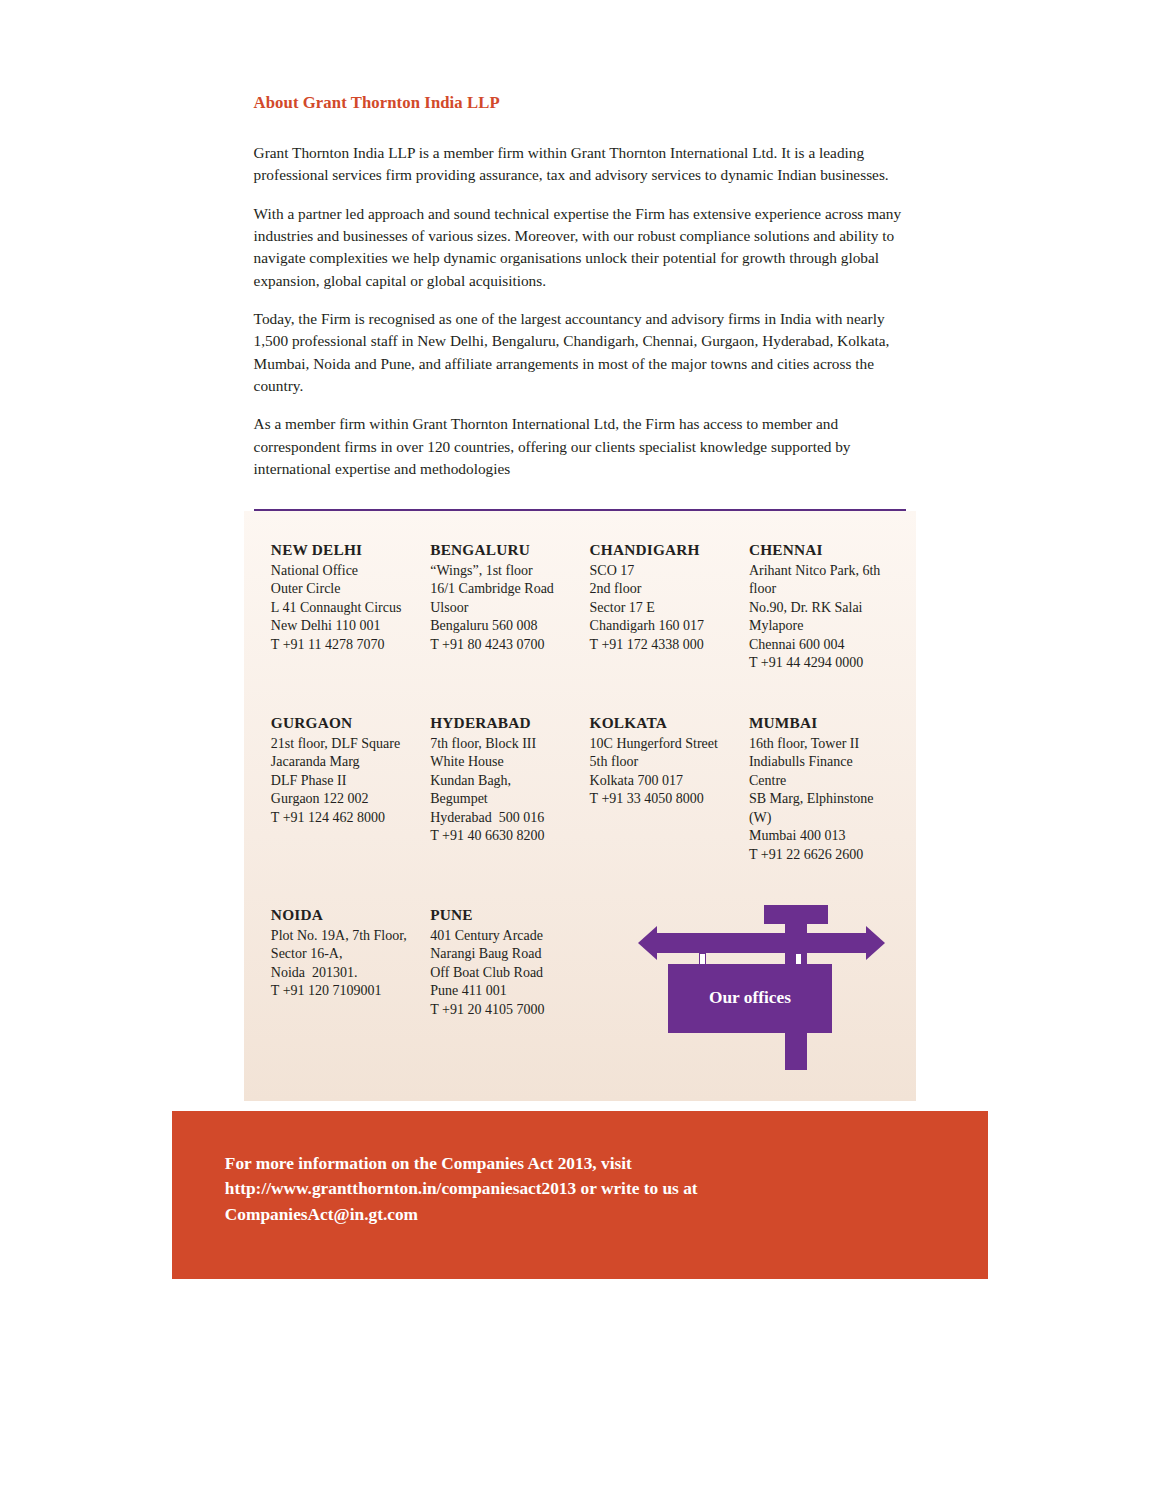About Grant Thornton India LLP
Grant Thornton India LLP is a member firm within Grant Thornton International Ltd. It is a leading professional services firm providing assurance, tax and advisory services to dynamic Indian businesses.
With a partner led approach and sound technical expertise the Firm has extensive experience across many industries and businesses of various sizes. Moreover, with our robust compliance solutions and ability to navigate complexities we help dynamic organisations unlock their potential for growth through global expansion, global capital or global acquisitions.
Today, the Firm is recognised as one of the largest accountancy and advisory firms in India with nearly 1,500 professional staff in New Delhi, Bengaluru, Chandigarh, Chennai, Gurgaon, Hyderabad, Kolkata, Mumbai, Noida and Pune, and affiliate arrangements in most of the major towns and cities across the country.
As a member firm within Grant Thornton International Ltd, the Firm has access to member and correspondent firms in over 120 countries, offering our clients specialist knowledge supported by international expertise and methodologies
| NEW DELHI National Office Outer Circle L 41 Connaught Circus New Delhi 110 001 T +91 11 4278 7070 | BENGALURU “Wings”, 1st floor 16/1 Cambridge Road Ulsoor Bengaluru 560 008 T +91 80 4243 0700 | CHANDIGARH SCO 17 2nd floor Sector 17 E Chandigarh 160 017 T +91 172 4338 000 | CHENNAI Arihant Nitco Park, 6th floor No.90, Dr. RK Salai Mylapore Chennai 600 004 T +91 44 4294 0000 |
| GURGAON 21st floor, DLF Square Jacaranda Marg DLF Phase II Gurgaon 122 002 T +91 124 462 8000 | HYDERABAD 7th floor, Block III White House Kundan Bagh, Begumpet Hyderabad 500 016 T +91 40 6630 8200 | KOLKATA 10C Hungerford Street 5th floor Kolkata 700 017 T +91 33 4050 8000 | MUMBAI 16th floor, Tower II Indiabulls Finance Centre SB Marg, Elphinstone (W) Mumbai 400 013 T +91 22 6626 2600 |
| NOIDA Plot No. 19A, 7th Floor, Sector 16-A, Noida 201301. T +91 120 7109001 | PUNE 401 Century Arcade Narangi Baug Road Off Boat Club Road Pune 411 001 T +91 20 4105 7000 | Our offices |
For more information on the Companies Act 2013, visit
http://www.grantthornton.in/companiesact2013 or write to us at
CompaniesAct@in.gt.com